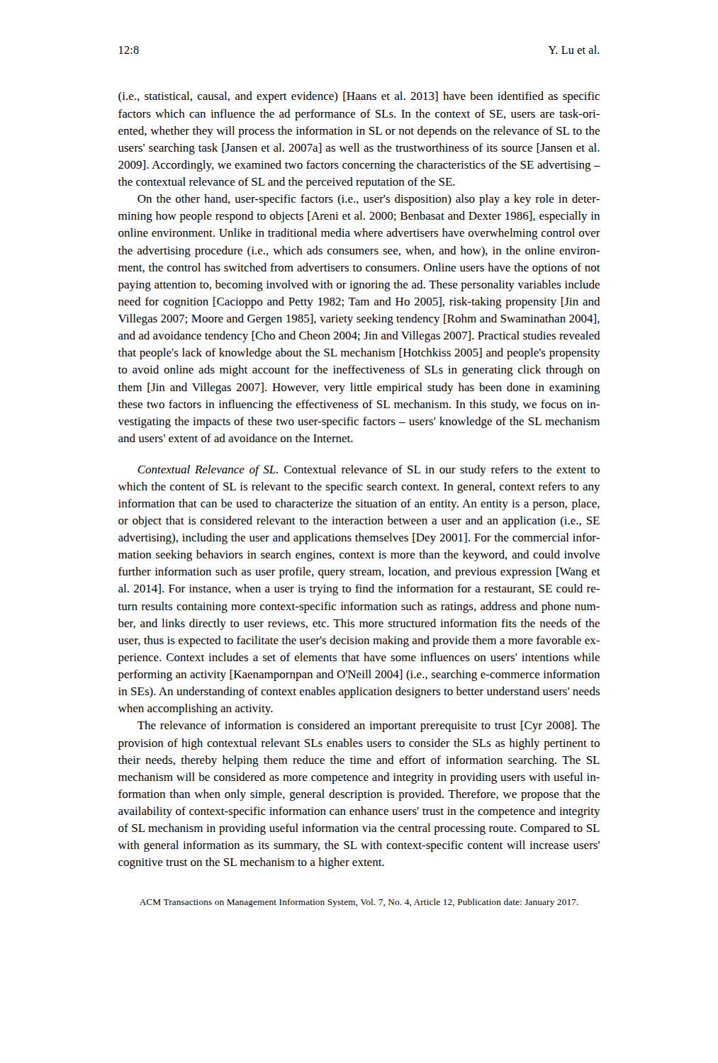12:8 Y. Lu et al.
(i.e., statistical, causal, and expert evidence) [Haans et al. 2013] have been identified as specific factors which can influence the ad performance of SLs. In the context of SE, users are task-oriented, whether they will process the information in SL or not depends on the relevance of SL to the users' searching task [Jansen et al. 2007a] as well as the trustworthiness of its source [Jansen et al. 2009]. Accordingly, we examined two factors concerning the characteristics of the SE advertising – the contextual relevance of SL and the perceived reputation of the SE.
On the other hand, user-specific factors (i.e., user's disposition) also play a key role in determining how people respond to objects [Areni et al. 2000; Benbasat and Dexter 1986], especially in online environment. Unlike in traditional media where advertisers have overwhelming control over the advertising procedure (i.e., which ads consumers see, when, and how), in the online environment, the control has switched from advertisers to consumers. Online users have the options of not paying attention to, becoming involved with or ignoring the ad. These personality variables include need for cognition [Cacioppo and Petty 1982; Tam and Ho 2005], risk-taking propensity [Jin and Villegas 2007; Moore and Gergen 1985], variety seeking tendency [Rohm and Swaminathan 2004], and ad avoidance tendency [Cho and Cheon 2004; Jin and Villegas 2007]. Practical studies revealed that people's lack of knowledge about the SL mechanism [Hotchkiss 2005] and people's propensity to avoid online ads might account for the ineffectiveness of SLs in generating click through on them [Jin and Villegas 2007]. However, very little empirical study has been done in examining these two factors in influencing the effectiveness of SL mechanism. In this study, we focus on investigating the impacts of these two user-specific factors – users' knowledge of the SL mechanism and users' extent of ad avoidance on the Internet.
Contextual Relevance of SL. Contextual relevance of SL in our study refers to the extent to which the content of SL is relevant to the specific search context. In general, context refers to any information that can be used to characterize the situation of an entity. An entity is a person, place, or object that is considered relevant to the interaction between a user and an application (i.e., SE advertising), including the user and applications themselves [Dey 2001]. For the commercial information seeking behaviors in search engines, context is more than the keyword, and could involve further information such as user profile, query stream, location, and previous expression [Wang et al. 2014]. For instance, when a user is trying to find the information for a restaurant, SE could return results containing more context-specific information such as ratings, address and phone number, and links directly to user reviews, etc. This more structured information fits the needs of the user, thus is expected to facilitate the user's decision making and provide them a more favorable experience. Context includes a set of elements that have some influences on users' intentions while performing an activity [Kaenampornpan and O'Neill 2004] (i.e., searching e-commerce information in SEs). An understanding of context enables application designers to better understand users' needs when accomplishing an activity.
The relevance of information is considered an important prerequisite to trust [Cyr 2008]. The provision of high contextual relevant SLs enables users to consider the SLs as highly pertinent to their needs, thereby helping them reduce the time and effort of information searching. The SL mechanism will be considered as more competence and integrity in providing users with useful information than when only simple, general description is provided. Therefore, we propose that the availability of context-specific information can enhance users' trust in the competence and integrity of SL mechanism in providing useful information via the central processing route. Compared to SL with general information as its summary, the SL with context-specific content will increase users' cognitive trust on the SL mechanism to a higher extent.
ACM Transactions on Management Information System, Vol. 7, No. 4, Article 12, Publication date: January 2017.